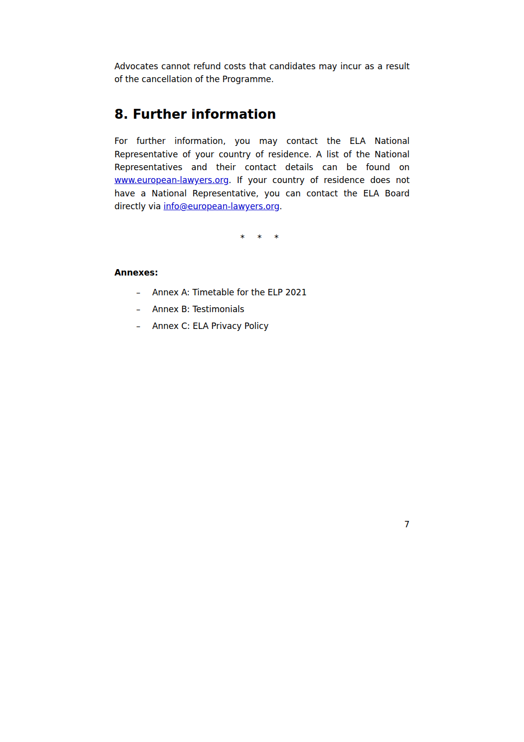Advocates cannot refund costs that candidates may incur as a result of the cancellation of the Programme.
8. Further information
For further information, you may contact the ELA National Representative of your country of residence. A list of the National Representatives and their contact details can be found on www.european-lawyers.org. If your country of residence does not have a National Representative, you can contact the ELA Board directly via info@european-lawyers.org.
* * *
Annexes:
Annex A: Timetable for the ELP 2021
Annex B: Testimonials
Annex C: ELA Privacy Policy
7